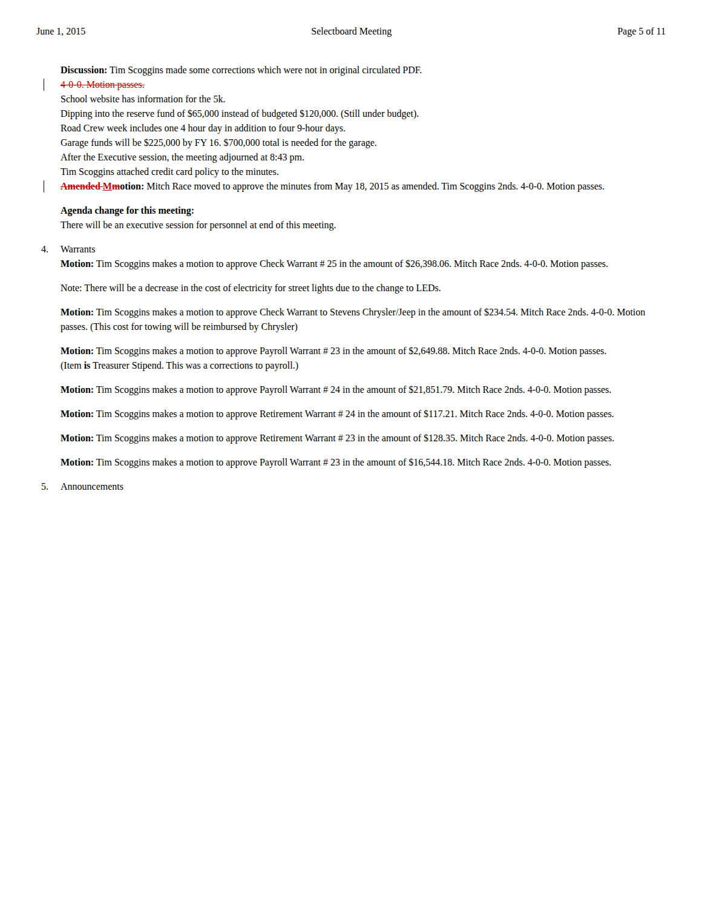June 1, 2015
Selectboard Meeting
Page 5 of 11
Discussion: Tim Scoggins made some corrections which were not in original circulated PDF.
4-0-0. Motion passes.
School website has information for the 5k.
Dipping into the reserve fund of $65,000 instead of budgeted $120,000. (Still under budget).
Road Crew week includes one 4 hour day in addition to four 9-hour days.
Garage funds will be $225,000 by FY 16. $700,000 total is needed for the garage.
After the Executive session, the meeting adjourned at 8:43 pm.
Tim Scoggins attached credit card policy to the minutes.
Amended Mmotion: Mitch Race moved to approve the minutes from May 18, 2015 as amended. Tim Scoggins 2nds. 4-0-0. Motion passes.
Agenda change for this meeting:
There will be an executive session for personnel at end of this meeting.
4.
Warrants
Motion: Tim Scoggins makes a motion to approve Check Warrant # 25 in the amount of $26,398.06. Mitch Race 2nds. 4-0-0. Motion passes.
Note: There will be a decrease in the cost of electricity for street lights due to the change to LEDs.
Motion: Tim Scoggins makes a motion to approve Check Warrant to Stevens Chrysler/Jeep in the amount of $234.54. Mitch Race 2nds. 4-0-0. Motion passes. (This cost for towing will be reimbursed by Chrysler)
Motion: Tim Scoggins makes a motion to approve Payroll Warrant # 23 in the amount of $2,649.88. Mitch Race 2nds. 4-0-0. Motion passes.
(Item is Treasurer Stipend. This was a corrections to payroll.)
Motion: Tim Scoggins makes a motion to approve Payroll Warrant # 24 in the amount of $21,851.79. Mitch Race 2nds. 4-0-0. Motion passes.
Motion: Tim Scoggins makes a motion to approve Retirement Warrant # 24 in the amount of $117.21. Mitch Race 2nds. 4-0-0. Motion passes.
Motion: Tim Scoggins makes a motion to approve Retirement Warrant # 23 in the amount of $128.35. Mitch Race 2nds. 4-0-0. Motion passes.
Motion: Tim Scoggins makes a motion to approve Payroll Warrant # 23 in the amount of $16,544.18. Mitch Race 2nds. 4-0-0. Motion passes.
5.
Announcements